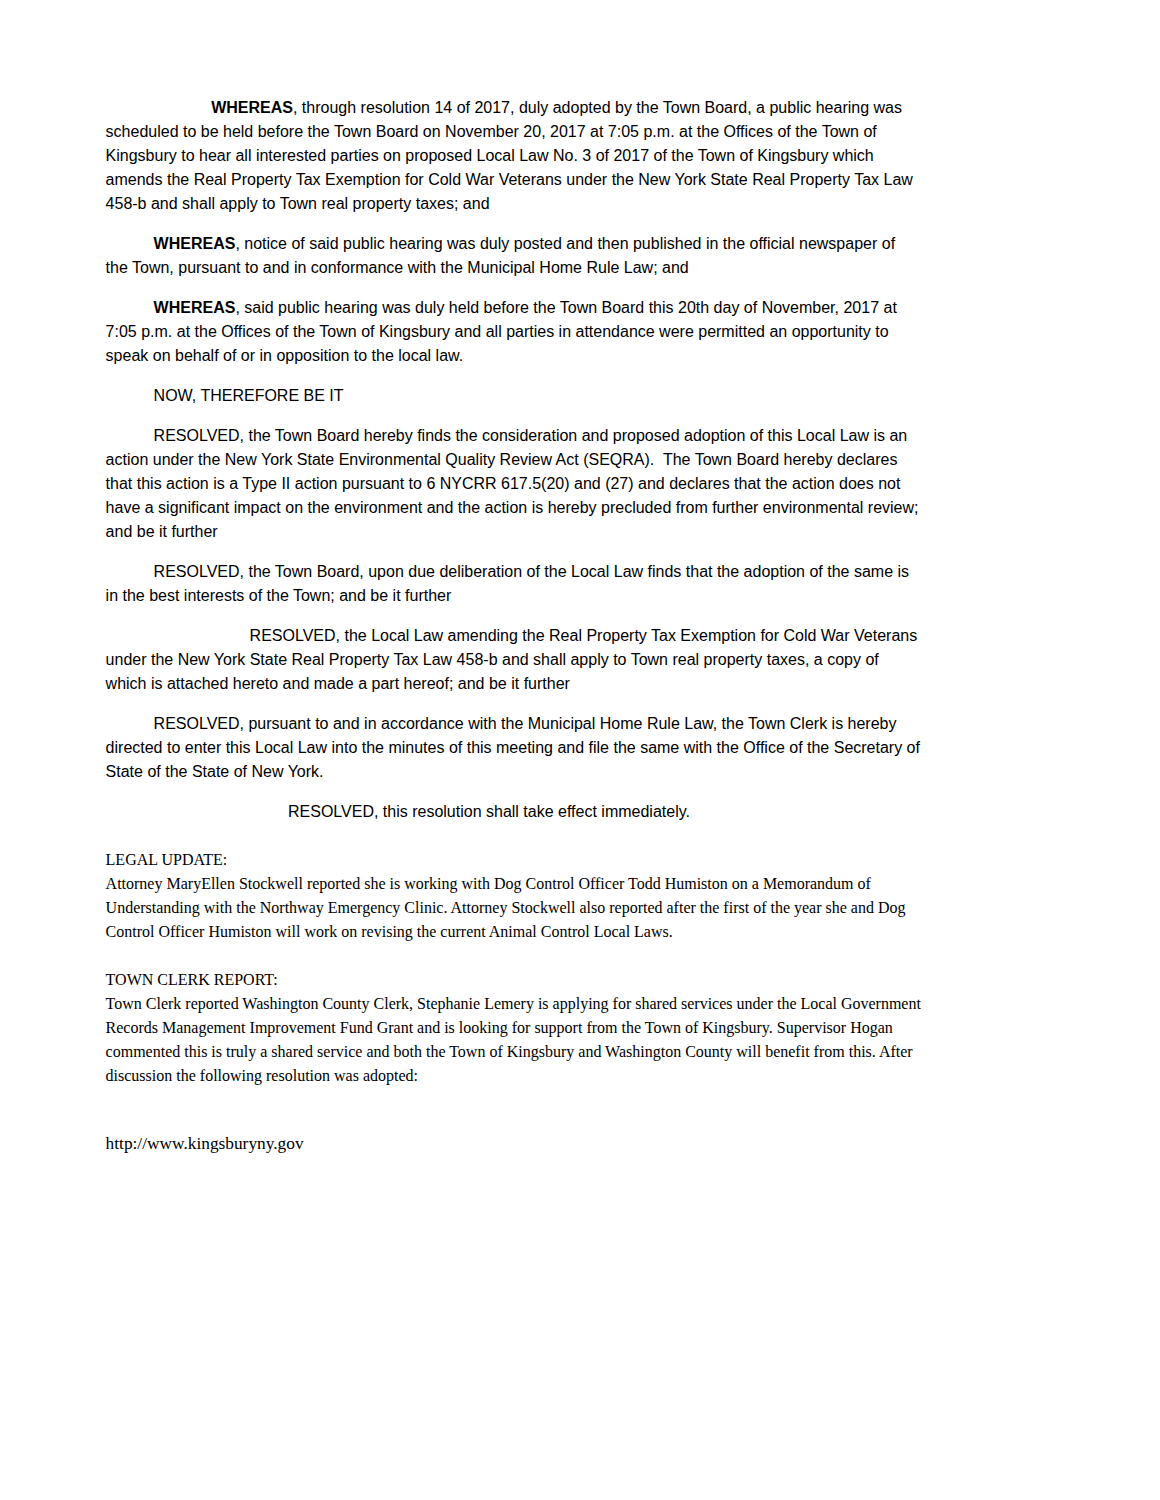WHEREAS, through resolution 14 of 2017, duly adopted by the Town Board, a public hearing was scheduled to be held before the Town Board on November 20, 2017 at 7:05 p.m. at the Offices of the Town of Kingsbury to hear all interested parties on proposed Local Law No. 3 of 2017 of the Town of Kingsbury which amends the Real Property Tax Exemption for Cold War Veterans under the New York State Real Property Tax Law 458-b and shall apply to Town real property taxes; and
WHEREAS, notice of said public hearing was duly posted and then published in the official newspaper of the Town, pursuant to and in conformance with the Municipal Home Rule Law; and
WHEREAS, said public hearing was duly held before the Town Board this 20th day of November, 2017 at 7:05 p.m. at the Offices of the Town of Kingsbury and all parties in attendance were permitted an opportunity to speak on behalf of or in opposition to the local law.
NOW, THEREFORE BE IT
RESOLVED, the Town Board hereby finds the consideration and proposed adoption of this Local Law is an action under the New York State Environmental Quality Review Act (SEQRA). The Town Board hereby declares that this action is a Type II action pursuant to 6 NYCRR 617.5(20) and (27) and declares that the action does not have a significant impact on the environment and the action is hereby precluded from further environmental review; and be it further
RESOLVED, the Town Board, upon due deliberation of the Local Law finds that the adoption of the same is in the best interests of the Town; and be it further
RESOLVED, the Local Law amending the Real Property Tax Exemption for Cold War Veterans under the New York State Real Property Tax Law 458-b and shall apply to Town real property taxes, a copy of which is attached hereto and made a part hereof; and be it further
RESOLVED, pursuant to and in accordance with the Municipal Home Rule Law, the Town Clerk is hereby directed to enter this Local Law into the minutes of this meeting and file the same with the Office of the Secretary of State of the State of New York.
RESOLVED, this resolution shall take effect immediately.
Legal Update:
Attorney MaryEllen Stockwell reported she is working with Dog Control Officer Todd Humiston on a Memorandum of Understanding with the Northway Emergency Clinic. Attorney Stockwell also reported after the first of the year she and Dog Control Officer Humiston will work on revising the current Animal Control Local Laws.
Town Clerk Report:
Town Clerk reported Washington County Clerk, Stephanie Lemery is applying for shared services under the Local Government Records Management Improvement Fund Grant and is looking for support from the Town of Kingsbury. Supervisor Hogan commented this is truly a shared service and both the Town of Kingsbury and Washington County will benefit from this. After discussion the following resolution was adopted:
http://www.kingsburyny.gov